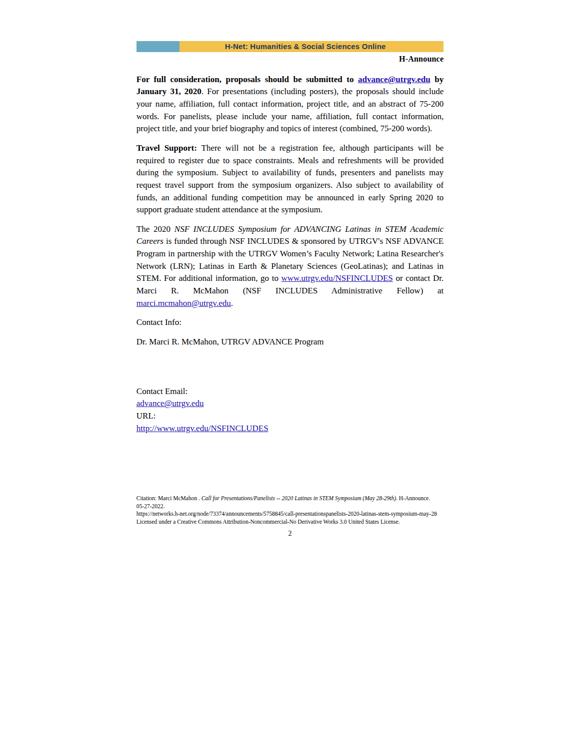H-Net: Humanities & Social Sciences Online
H-Announce
For full consideration, proposals should be submitted to advance@utrgv.edu by January 31, 2020. For presentations (including posters), the proposals should include your name, affiliation, full contact information, project title, and an abstract of 75-200 words. For panelists, please include your name, affiliation, full contact information, project title, and your brief biography and topics of interest (combined, 75-200 words).
Travel Support: There will not be a registration fee, although participants will be required to register due to space constraints. Meals and refreshments will be provided during the symposium. Subject to availability of funds, presenters and panelists may request travel support from the symposium organizers. Also subject to availability of funds, an additional funding competition may be announced in early Spring 2020 to support graduate student attendance at the symposium.
The 2020 NSF INCLUDES Symposium for ADVANCING Latinas in STEM Academic Careers is funded through NSF INCLUDES & sponsored by UTRGV's NSF ADVANCE Program in partnership with the UTRGV Women’s Faculty Network; Latina Researcher's Network (LRN); Latinas in Earth & Planetary Sciences (GeoLatinas); and Latinas in STEM. For additional information, go to www.utrgv.edu/NSFINCLUDES or contact Dr. Marci R. McMahon (NSF INCLUDES Administrative Fellow) at marci.mcmahon@utrgv.edu.
Contact Info:
Dr. Marci R. McMahon, UTRGV ADVANCE Program
Contact Email:
advance@utrgv.edu
URL:
http://www.utrgv.edu/NSFINCLUDES
Citation: Marci McMahon . Call for Presentations/Panelists -- 2020 Latinas in STEM Symposium (May 28-29th). H-Announce.
05-27-2022.
https://networks.h-net.org/node/73374/announcements/5758845/call-presentationspanelists-2020-latinas-stem-symposium-may-28
Licensed under a Creative Commons Attribution-Noncommercial-No Derivative Works 3.0 United States License.
2